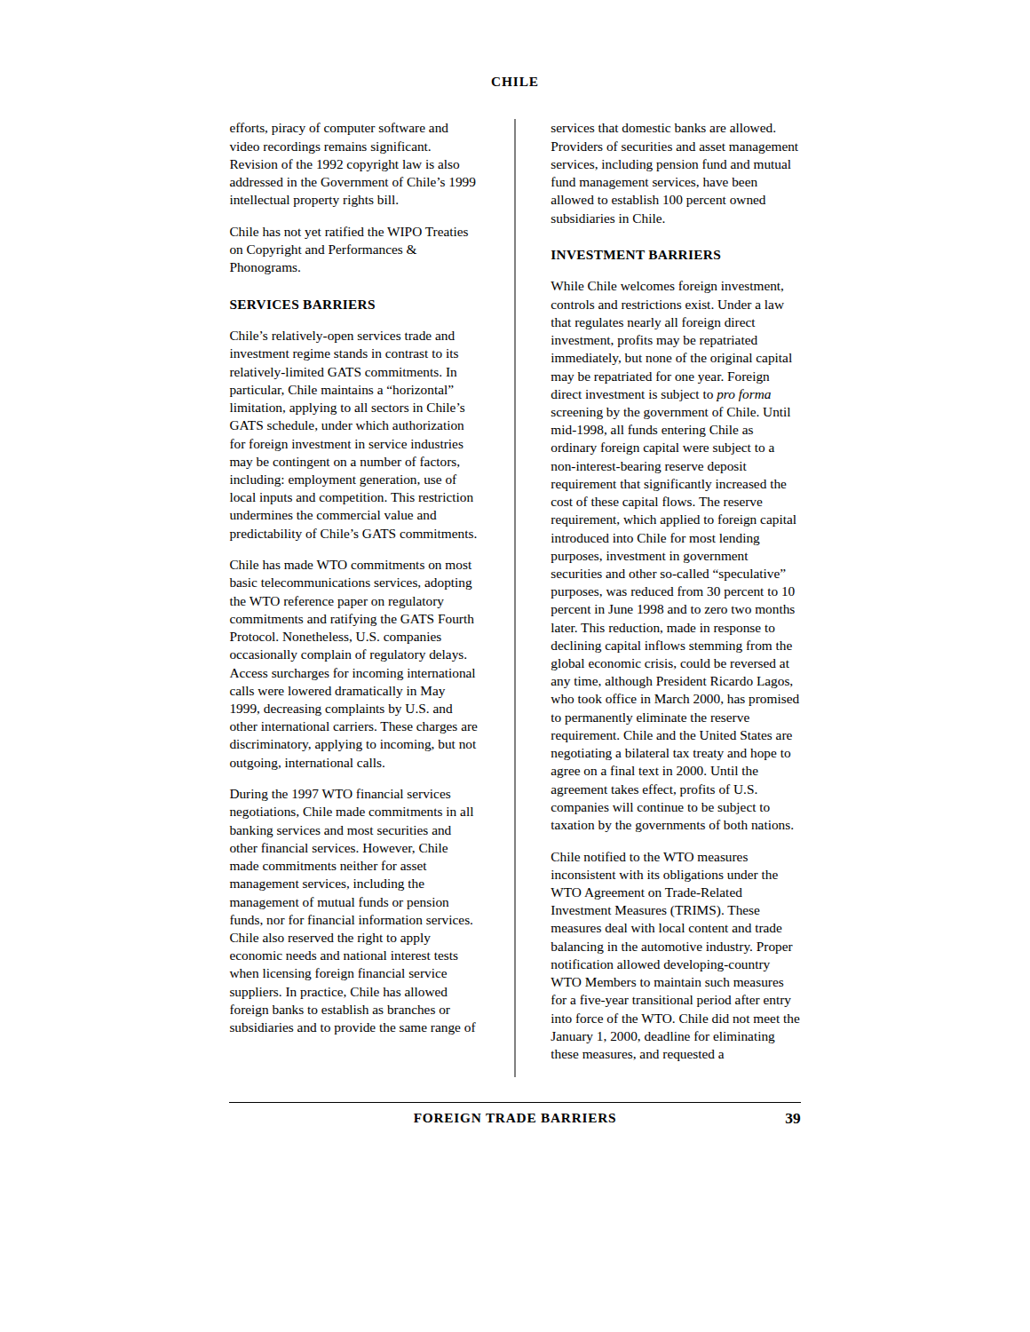CHILE
efforts, piracy of computer software and video recordings remains significant. Revision of the 1992 copyright law is also addressed in the Government of Chile’s 1999 intellectual property rights bill.
Chile has not yet ratified the WIPO Treaties on Copyright and Performances & Phonograms.
SERVICES BARRIERS
Chile’s relatively-open services trade and investment regime stands in contrast to its relatively-limited GATS commitments. In particular, Chile maintains a “horizontal” limitation, applying to all sectors in Chile’s GATS schedule, under which authorization for foreign investment in service industries may be contingent on a number of factors, including: employment generation, use of local inputs and competition. This restriction undermines the commercial value and predictability of Chile’s GATS commitments.
Chile has made WTO commitments on most basic telecommunications services, adopting the WTO reference paper on regulatory commitments and ratifying the GATS Fourth Protocol. Nonetheless, U.S. companies occasionally complain of regulatory delays. Access surcharges for incoming international calls were lowered dramatically in May 1999, decreasing complaints by U.S. and other international carriers. These charges are discriminatory, applying to incoming, but not outgoing, international calls.
During the 1997 WTO financial services negotiations, Chile made commitments in all banking services and most securities and other financial services. However, Chile made commitments neither for asset management services, including the management of mutual funds or pension funds, nor for financial information services. Chile also reserved the right to apply economic needs and national interest tests when licensing foreign financial service suppliers. In practice, Chile has allowed foreign banks to establish as branches or subsidiaries and to provide the same range of
services that domestic banks are allowed. Providers of securities and asset management services, including pension fund and mutual fund management services, have been allowed to establish 100 percent owned subsidiaries in Chile.
INVESTMENT BARRIERS
While Chile welcomes foreign investment, controls and restrictions exist. Under a law that regulates nearly all foreign direct investment, profits may be repatriated immediately, but none of the original capital may be repatriated for one year. Foreign direct investment is subject to pro forma screening by the government of Chile. Until mid-1998, all funds entering Chile as ordinary foreign capital were subject to a non-interest-bearing reserve deposit requirement that significantly increased the cost of these capital flows. The reserve requirement, which applied to foreign capital introduced into Chile for most lending purposes, investment in government securities and other so-called “speculative” purposes, was reduced from 30 percent to 10 percent in June 1998 and to zero two months later. This reduction, made in response to declining capital inflows stemming from the global economic crisis, could be reversed at any time, although President Ricardo Lagos, who took office in March 2000, has promised to permanently eliminate the reserve requirement. Chile and the United States are negotiating a bilateral tax treaty and hope to agree on a final text in 2000. Until the agreement takes effect, profits of U.S. companies will continue to be subject to taxation by the governments of both nations.
Chile notified to the WTO measures inconsistent with its obligations under the WTO Agreement on Trade-Related Investment Measures (TRIMS). These measures deal with local content and trade balancing in the automotive industry. Proper notification allowed developing-country WTO Members to maintain such measures for a five-year transitional period after entry into force of the WTO. Chile did not meet the January 1, 2000, deadline for eliminating these measures, and requested a
FOREIGN TRADE BARRIERS 39